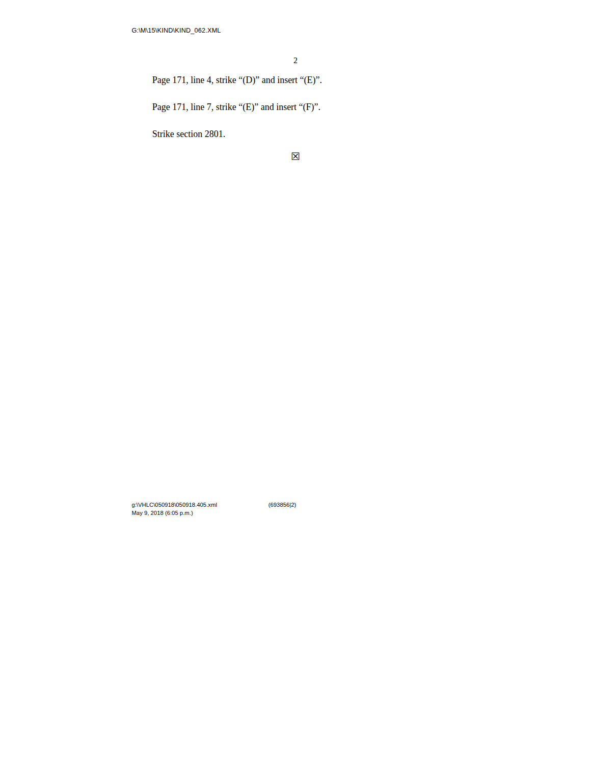G:\M\15\KIND\KIND_062.XML
2
Page 171, line 4, strike “(D)” and insert “(E)”.
Page 171, line 7, strike “(E)” and insert “(F)”.
Strike section 2801.
☒
g:\VHLC\050918\050918.405.xml (693856|2)
May 9, 2018 (6:05 p.m.)